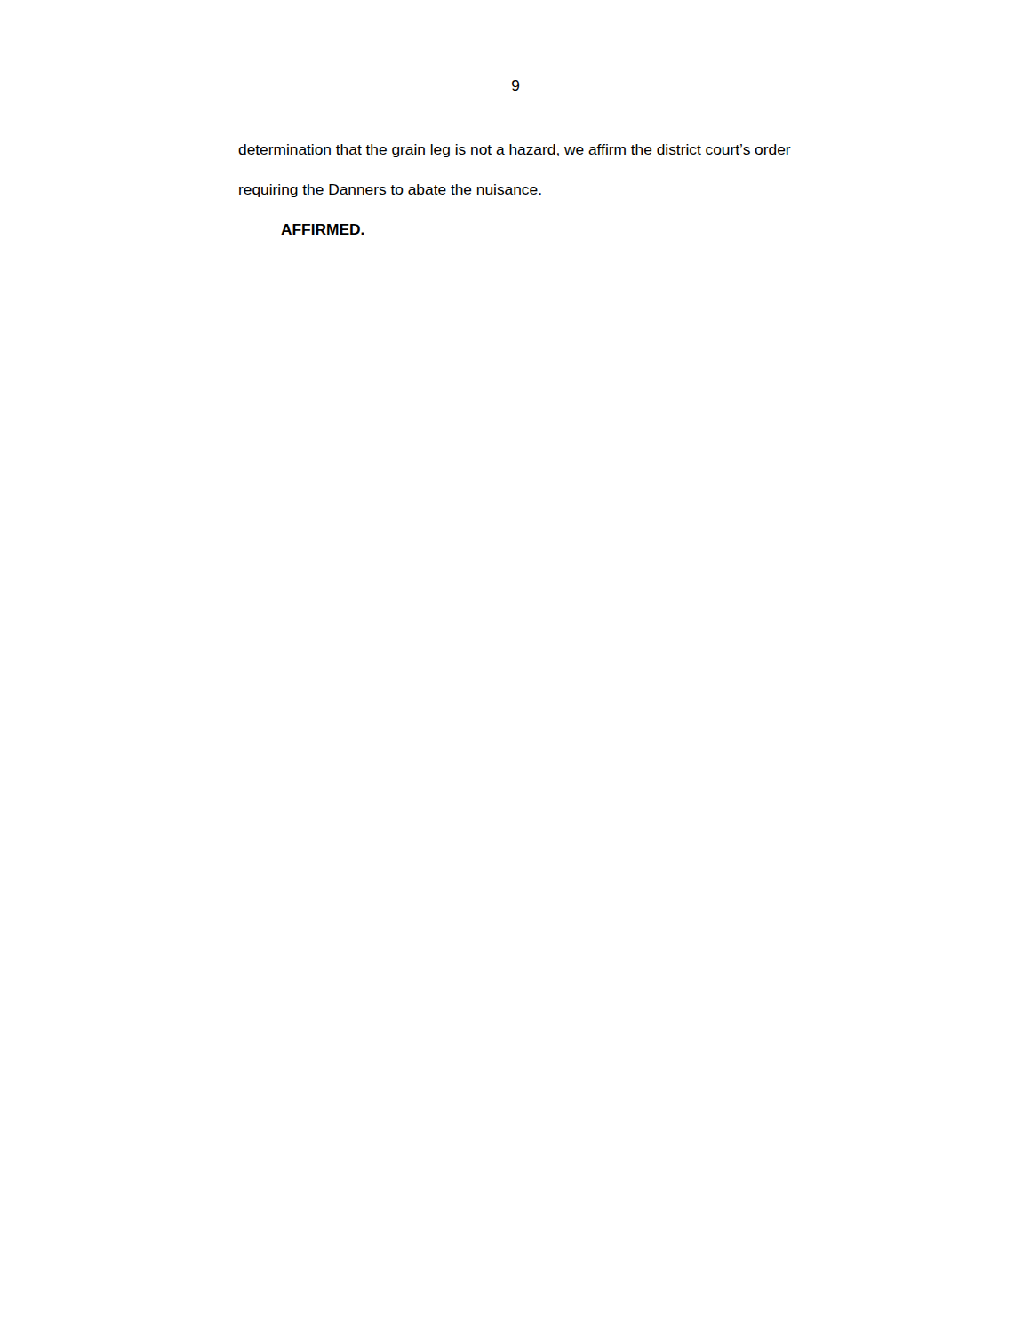9
determination that the grain leg is not a hazard, we affirm the district court’s order requiring the Danners to abate the nuisance.
AFFIRMED.